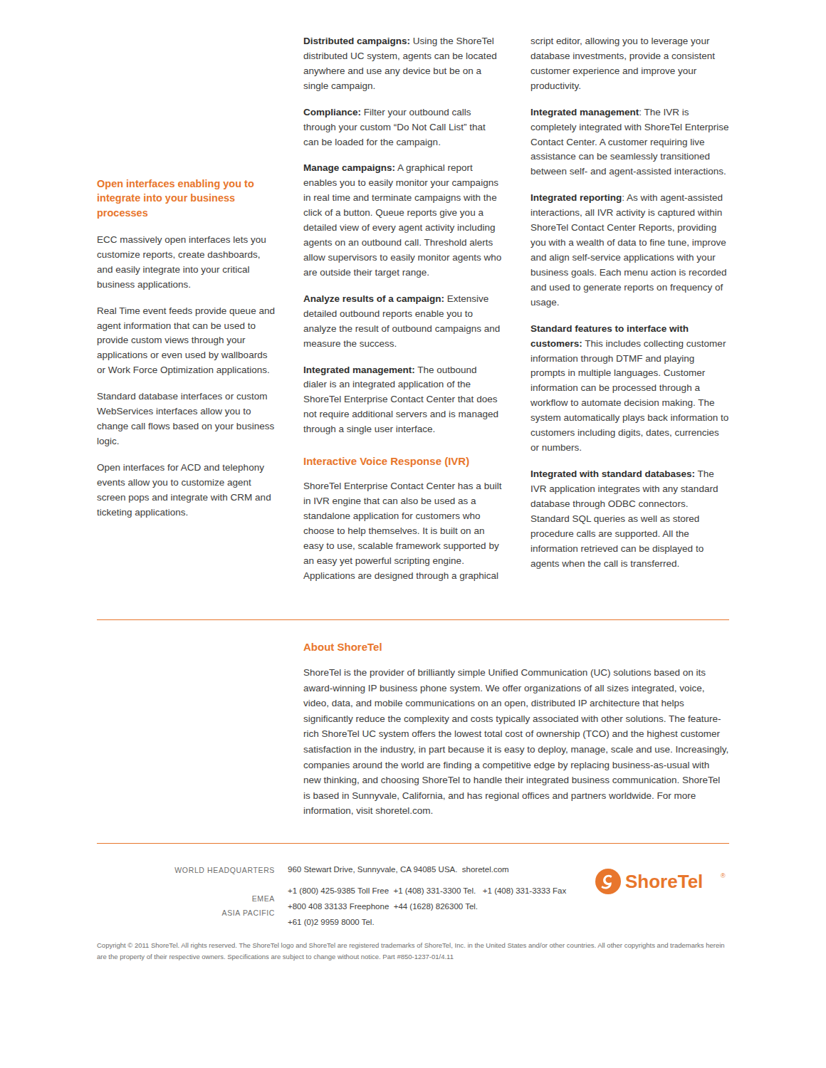Open interfaces enabling you to integrate into your business processes
ECC massively open interfaces lets you customize reports, create dashboards, and easily integrate into your critical business applications.
Real Time event feeds provide queue and agent information that can be used to provide custom views through your applications or even used by wallboards or Work Force Optimization applications.
Standard database interfaces or custom WebServices interfaces allow you to change call flows based on your business logic.
Open interfaces for ACD and telephony events allow you to customize agent screen pops and integrate with CRM and ticketing applications.
Distributed campaigns: Using the ShoreTel distributed UC system, agents can be located anywhere and use any device but be on a single campaign.
Compliance: Filter your outbound calls through your custom “Do Not Call List” that can be loaded for the campaign.
Manage campaigns: A graphical report enables you to easily monitor your campaigns in real time and terminate campaigns with the click of a button. Queue reports give you a detailed view of every agent activity including agents on an outbound call. Threshold alerts allow supervisors to easily monitor agents who are outside their target range.
Analyze results of a campaign: Extensive detailed outbound reports enable you to analyze the result of outbound campaigns and measure the success.
Integrated management: The outbound dialer is an integrated application of the ShoreTel Enterprise Contact Center that does not require additional servers and is managed through a single user interface.
Interactive Voice Response (IVR)
ShoreTel Enterprise Contact Center has a built in IVR engine that can also be used as a standalone application for customers who choose to help themselves. It is built on an easy to use, scalable framework supported by an easy yet powerful scripting engine. Applications are designed through a graphical
script editor, allowing you to leverage your database investments, provide a consistent customer experience and improve your productivity.
Integrated management: The IVR is completely integrated with ShoreTel Enterprise Contact Center. A customer requiring live assistance can be seamlessly transitioned between self- and agent-assisted interactions.
Integrated reporting: As with agent-assisted interactions, all IVR activity is captured within ShoreTel Contact Center Reports, providing you with a wealth of data to fine tune, improve and align self-service applications with your business goals. Each menu action is recorded and used to generate reports on frequency of usage.
Standard features to interface with customers: This includes collecting customer information through DTMF and playing prompts in multiple languages. Customer information can be processed through a workflow to automate decision making. The system automatically plays back information to customers including digits, dates, currencies or numbers.
Integrated with standard databases: The IVR application integrates with any standard database through ODBC connectors. Standard SQL queries as well as stored procedure calls are supported. All the information retrieved can be displayed to agents when the call is transferred.
About ShoreTel
ShoreTel is the provider of brilliantly simple Unified Communication (UC) solutions based on its award-winning IP business phone system. We offer organizations of all sizes integrated, voice, video, data, and mobile communications on an open, distributed IP architecture that helps significantly reduce the complexity and costs typically associated with other solutions. The feature-rich ShoreTel UC system offers the lowest total cost of ownership (TCO) and the highest customer satisfaction in the industry, in part because it is easy to deploy, manage, scale and use. Increasingly, companies around the world are finding a competitive edge by replacing business-as-usual with new thinking, and choosing ShoreTel to handle their integrated business communication. ShoreTel is based in Sunnyvale, California, and has regional offices and partners worldwide. For more information, visit shoretel.com.
WORLD HEADQUARTERS
EMEA
ASIA PACIFIC
960 Stewart Drive, Sunnyvale, CA 94085 USA. shoretel.com
+1 (800) 425-9385 Toll Free +1 (408) 331-3300 Tel. +1 (408) 331-3333 Fax
+800 408 33133 Freephone +44 (1628) 826300 Tel.
+61 (0)2 9959 8000 Tel.
ShoreTel ®
Copyright © 2011 ShoreTel. All rights reserved. The ShoreTel logo and ShoreTel are registered trademarks of ShoreTel, Inc. in the United States and/or other countries. All other copyrights and trademarks herein are the property of their respective owners. Specifications are subject to change without notice. Part #850-1237-01/4.11